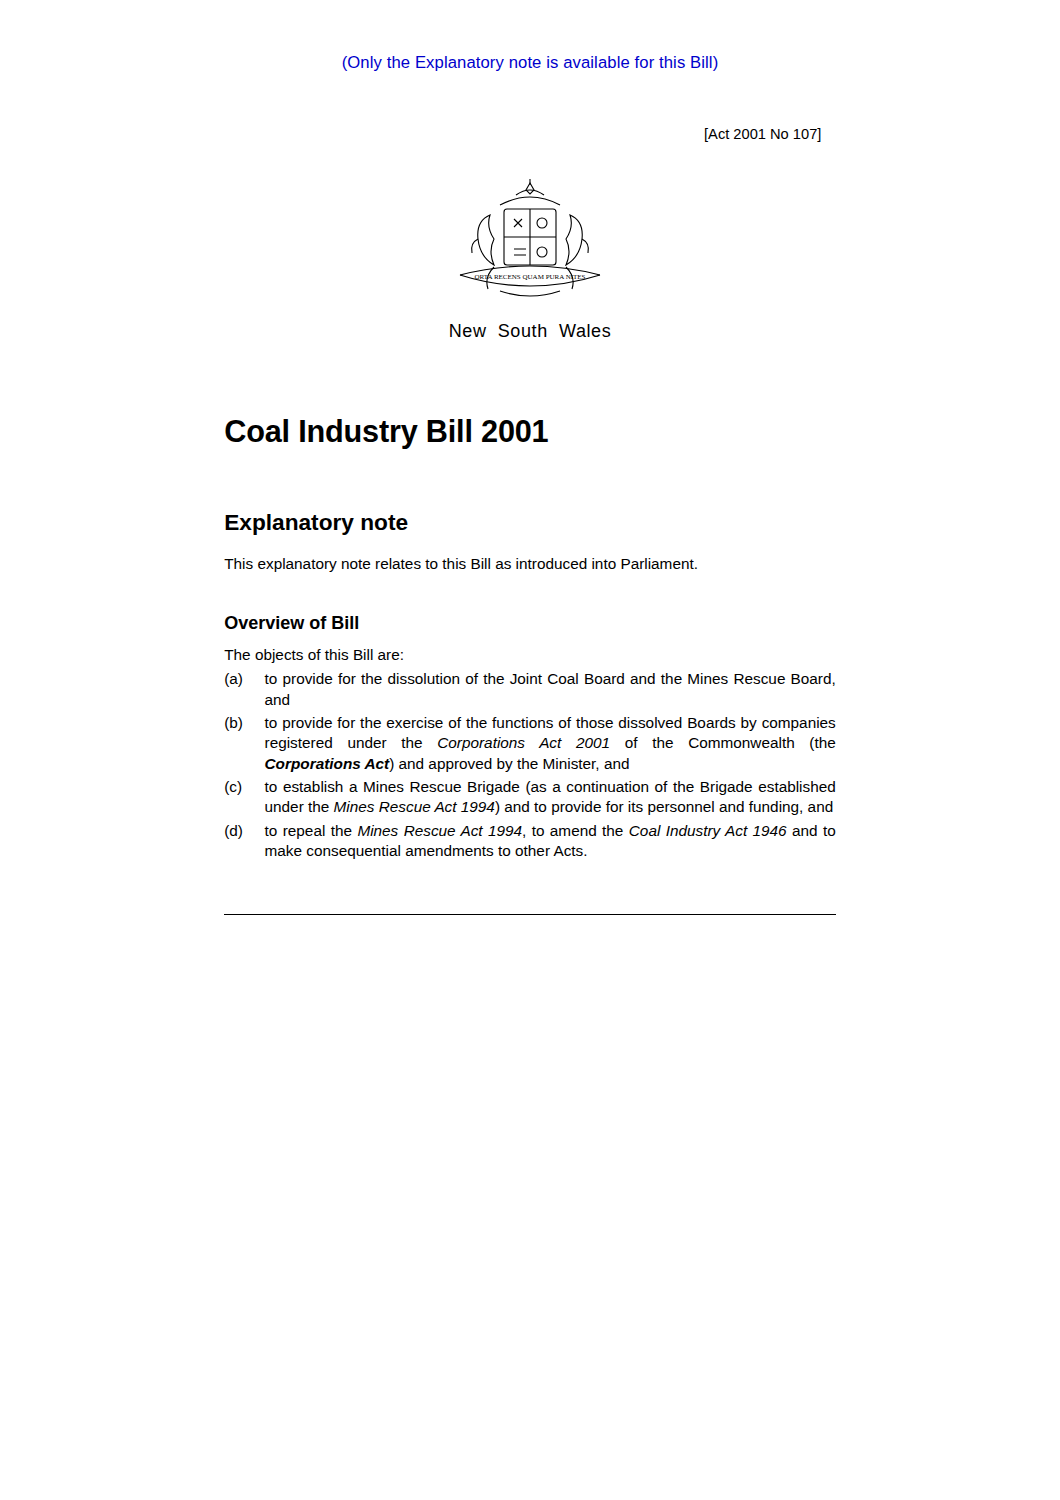(Only the Explanatory note is available for this Bill)
[Act 2001 No 107]
New South Wales
Coal Industry Bill 2001
Explanatory note
This explanatory note relates to this Bill as introduced into Parliament.
Overview of Bill
The objects of this Bill are:
(a) to provide for the dissolution of the Joint Coal Board and the Mines Rescue Board, and
(b) to provide for the exercise of the functions of those dissolved Boards by companies registered under the Corporations Act 2001 of the Commonwealth (the Corporations Act) and approved by the Minister, and
(c) to establish a Mines Rescue Brigade (as a continuation of the Brigade established under the Mines Rescue Act 1994) and to provide for its personnel and funding, and
(d) to repeal the Mines Rescue Act 1994, to amend the Coal Industry Act 1946 and to make consequential amendments to other Acts.